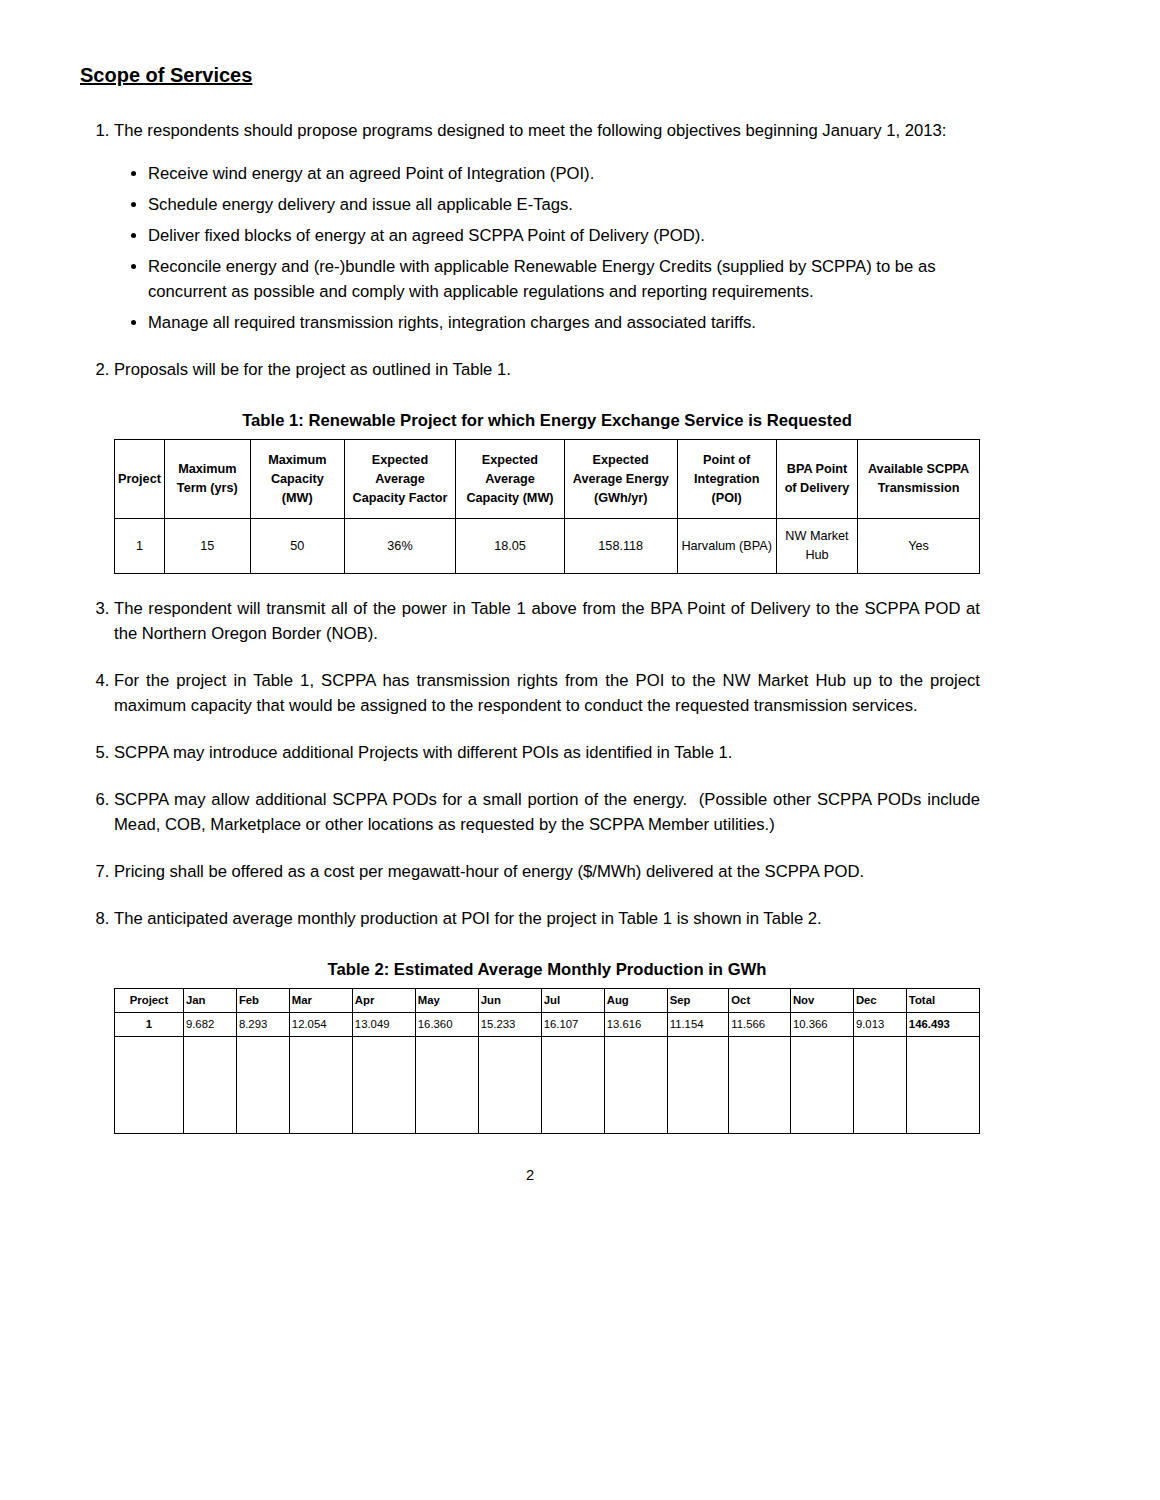Scope of Services
The respondents should propose programs designed to meet the following objectives beginning January 1, 2013:
Receive wind energy at an agreed Point of Integration (POI).
Schedule energy delivery and issue all applicable E-Tags.
Deliver fixed blocks of energy at an agreed SCPPA Point of Delivery (POD).
Reconcile energy and (re-)bundle with applicable Renewable Energy Credits (supplied by SCPPA) to be as concurrent as possible and comply with applicable regulations and reporting requirements.
Manage all required transmission rights, integration charges and associated tariffs.
Proposals will be for the project as outlined in Table 1.
Table 1: Renewable Project for which Energy Exchange Service is Requested
| Project | Maximum Term (yrs) | Maximum Capacity (MW) | Expected Average Capacity Factor | Expected Average Capacity (MW) | Expected Average Energy (GWh/yr) | Point of Integration (POI) | BPA Point of Delivery | Available SCPPA Transmission |
| --- | --- | --- | --- | --- | --- | --- | --- | --- |
| 1 | 15 | 50 | 36% | 18.05 | 158.118 | Harvalum (BPA) | NW Market Hub | Yes |
The respondent will transmit all of the power in Table 1 above from the BPA Point of Delivery to the SCPPA POD at the Northern Oregon Border (NOB).
For the project in Table 1, SCPPA has transmission rights from the POI to the NW Market Hub up to the project maximum capacity that would be assigned to the respondent to conduct the requested transmission services.
SCPPA may introduce additional Projects with different POIs as identified in Table 1.
SCPPA may allow additional SCPPA PODs for a small portion of the energy. (Possible other SCPPA PODs include Mead, COB, Marketplace or other locations as requested by the SCPPA Member utilities.)
Pricing shall be offered as a cost per megawatt-hour of energy ($/MWh) delivered at the SCPPA POD.
The anticipated average monthly production at POI for the project in Table 1 is shown in Table 2.
Table 2: Estimated Average Monthly Production in GWh
| Project | Jan | Feb | Mar | Apr | May | Jun | Jul | Aug | Sep | Oct | Nov | Dec | Total |
| --- | --- | --- | --- | --- | --- | --- | --- | --- | --- | --- | --- | --- | --- |
| 1 | 9.682 | 8.293 | 12.054 | 13.049 | 16.360 | 15.233 | 16.107 | 13.616 | 11.154 | 11.566 | 10.366 | 9.013 | 146.493 |
2